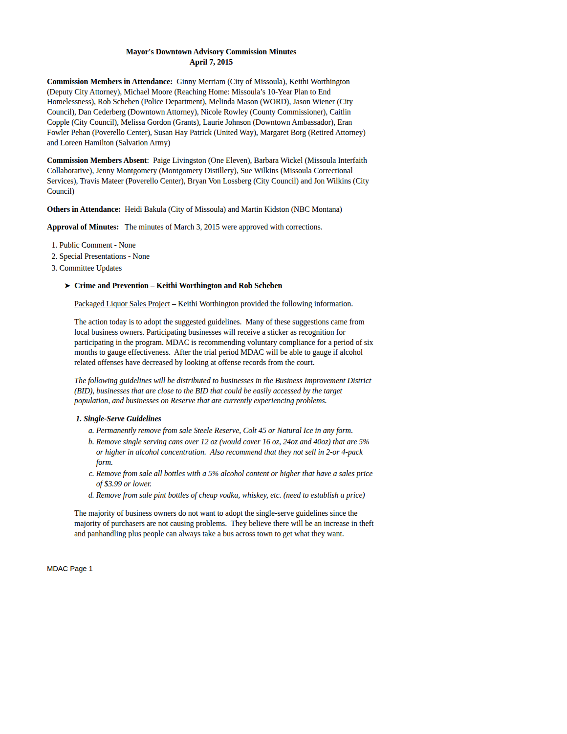Mayor's Downtown Advisory Commission Minutes
April 7, 2015
Commission Members in Attendance: Ginny Merriam (City of Missoula), Keithi Worthington (Deputy City Attorney), Michael Moore (Reaching Home: Missoula’s 10-Year Plan to End Homelessness), Rob Scheben (Police Department), Melinda Mason (WORD), Jason Wiener (City Council), Dan Cederberg (Downtown Attorney), Nicole Rowley (County Commissioner), Caitlin Copple (City Council), Melissa Gordon (Grants), Laurie Johnson (Downtown Ambassador), Eran Fowler Pehan (Poverello Center), Susan Hay Patrick (United Way), Margaret Borg (Retired Attorney) and Loreen Hamilton (Salvation Army)
Commission Members Absent: Paige Livingston (One Eleven), Barbara Wickel (Missoula Interfaith Collaborative), Jenny Montgomery (Montgomery Distillery), Sue Wilkins (Missoula Correctional Services), Travis Mateer (Poverello Center), Bryan Von Lossberg (City Council) and Jon Wilkins (City Council)
Others in Attendance: Heidi Bakula (City of Missoula) and Martin Kidston (NBC Montana)
Approval of Minutes: The minutes of March 3, 2015 were approved with corrections.
Public Comment - None
Special Presentations - None
Committee Updates
➤ Crime and Prevention – Keithi Worthington and Rob Scheben
Packaged Liquor Sales Project – Keithi Worthington provided the following information.
The action today is to adopt the suggested guidelines. Many of these suggestions came from local business owners. Participating businesses will receive a sticker as recognition for participating in the program. MDAC is recommending voluntary compliance for a period of six months to gauge effectiveness. After the trial period MDAC will be able to gauge if alcohol related offenses have decreased by looking at offense records from the court.
The following guidelines will be distributed to businesses in the Business Improvement District (BID), businesses that are close to the BID that could be easily accessed by the target population, and businesses on Reserve that are currently experiencing problems.
Single-Serve Guidelines
Permanently remove from sale Steele Reserve, Colt 45 or Natural Ice in any form.
Remove single serving cans over 12 oz (would cover 16 oz, 24oz and 40oz) that are 5% or higher in alcohol concentration. Also recommend that they not sell in 2-or 4-pack form.
Remove from sale all bottles with a 5% alcohol content or higher that have a sales price of $3.99 or lower.
Remove from sale pint bottles of cheap vodka, whiskey, etc. (need to establish a price)
The majority of business owners do not want to adopt the single-serve guidelines since the majority of purchasers are not causing problems. They believe there will be an increase in theft and panhandling plus people can always take a bus across town to get what they want.
MDAC Page 1